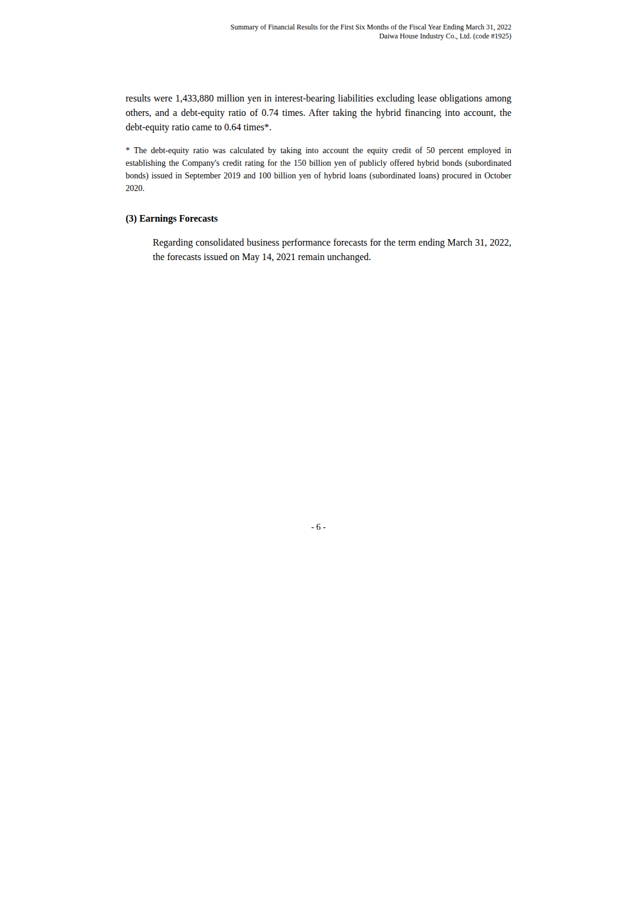Summary of Financial Results for the First Six Months of the Fiscal Year Ending March 31, 2022
Daiwa House Industry Co., Ltd. (code #1925)
results were 1,433,880 million yen in interest-bearing liabilities excluding lease obligations among others, and a debt-equity ratio of 0.74 times. After taking the hybrid financing into account, the debt-equity ratio came to 0.64 times*.
* The debt-equity ratio was calculated by taking into account the equity credit of 50 percent employed in establishing the Company's credit rating for the 150 billion yen of publicly offered hybrid bonds (subordinated bonds) issued in September 2019 and 100 billion yen of hybrid loans (subordinated loans) procured in October 2020.
(3) Earnings Forecasts
Regarding consolidated business performance forecasts for the term ending March 31, 2022, the forecasts issued on May 14, 2021 remain unchanged.
- 6 -